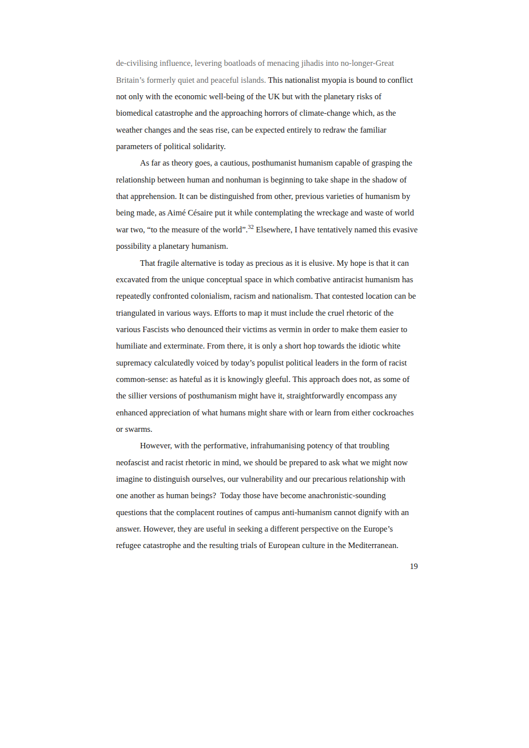de-civilising influence, levering boatloads of menacing jihadis into no-longer-Great Britain’s formerly quiet and peaceful islands. This nationalist myopia is bound to conflict not only with the economic well-being of the UK but with the planetary risks of biomedical catastrophe and the approaching horrors of climate-change which, as the weather changes and the seas rise, can be expected entirely to redraw the familiar parameters of political solidarity.
As far as theory goes, a cautious, posthumanist humanism capable of grasping the relationship between human and nonhuman is beginning to take shape in the shadow of that apprehension. It can be distinguished from other, previous varieties of humanism by being made, as Aimé Césaire put it while contemplating the wreckage and waste of world war two, “to the measure of the world”.32 Elsewhere, I have tentatively named this evasive possibility a planetary humanism.
That fragile alternative is today as precious as it is elusive. My hope is that it can excavated from the unique conceptual space in which combative antiracist humanism has repeatedly confronted colonialism, racism and nationalism. That contested location can be triangulated in various ways. Efforts to map it must include the cruel rhetoric of the various Fascists who denounced their victims as vermin in order to make them easier to humiliate and exterminate. From there, it is only a short hop towards the idiotic white supremacy calculatedly voiced by today’s populist political leaders in the form of racist common-sense: as hateful as it is knowingly gleeful. This approach does not, as some of the sillier versions of posthumanism might have it, straightforwardly encompass any enhanced appreciation of what humans might share with or learn from either cockroaches or swarms.
However, with the performative, infrahumanising potency of that troubling neofascist and racist rhetoric in mind, we should be prepared to ask what we might now imagine to distinguish ourselves, our vulnerability and our precarious relationship with one another as human beings? Today those have become anachronistic-sounding questions that the complacent routines of campus anti-humanism cannot dignify with an answer. However, they are useful in seeking a different perspective on the Europe’s refugee catastrophe and the resulting trials of European culture in the Mediterranean.
19